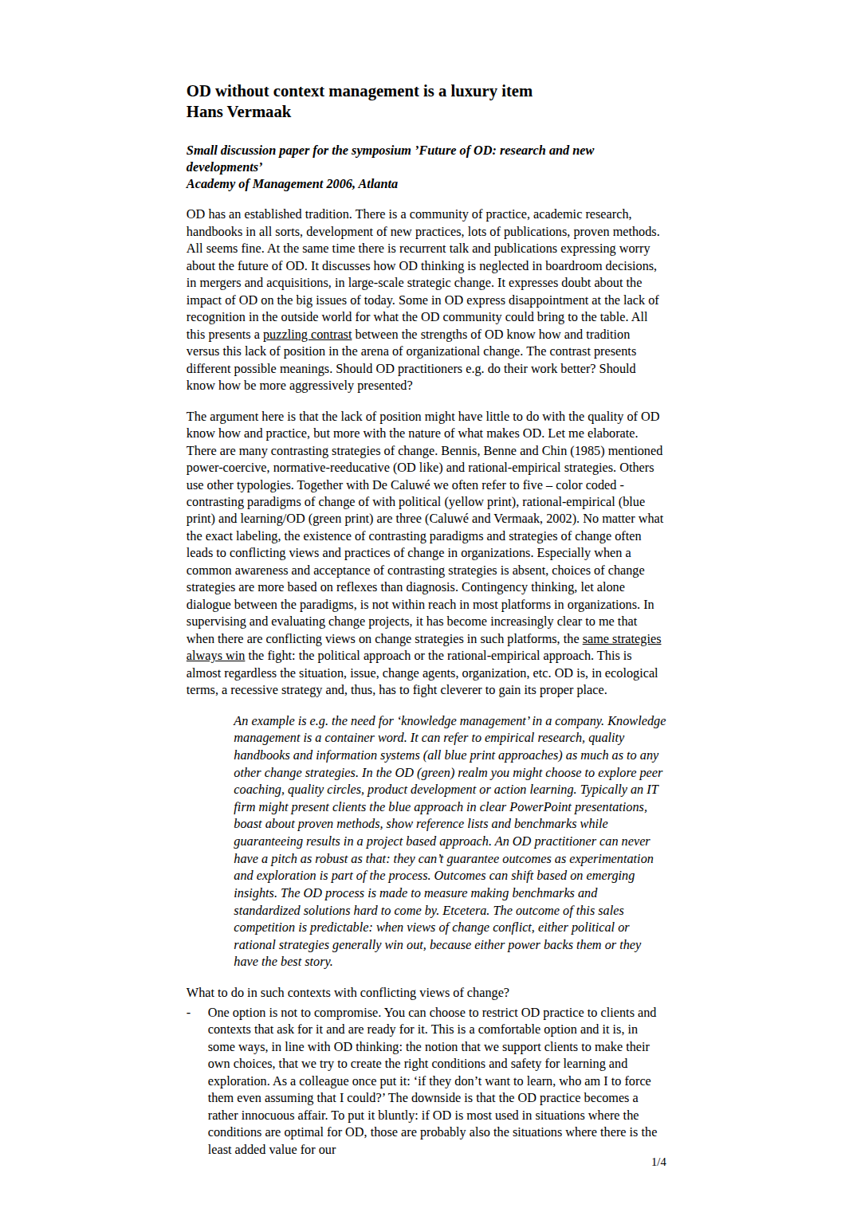OD without context management is a luxury itemHans Vermaak
Small discussion paper for the symposium ’Future of OD: research and new developments’
Academy of Management 2006, Atlanta
OD has an established tradition. There is a community of practice, academic research, handbooks in all sorts, development of new practices, lots of publications, proven methods. All seems fine. At the same time there is recurrent talk and publications expressing worry about the future of OD. It discusses how OD thinking is neglected in boardroom decisions, in mergers and acquisitions, in large-scale strategic change. It expresses doubt about the impact of OD on the big issues of today. Some in OD express disappointment at the lack of recognition in the outside world for what the OD community could bring to the table. All this presents a puzzling contrast between the strengths of OD know how and tradition versus this lack of position in the arena of organizational change. The contrast presents different possible meanings. Should OD practitioners e.g. do their work better? Should know how be more aggressively presented?
The argument here is that the lack of position might have little to do with the quality of OD know how and practice, but more with the nature of what makes OD. Let me elaborate. There are many contrasting strategies of change. Bennis, Benne and Chin (1985) mentioned power-coercive, normative-reeducative (OD like) and rational-empirical strategies. Others use other typologies. Together with De Caluwé we often refer to five – color coded - contrasting paradigms of change of with political (yellow print), rational-empirical (blue print) and learning/OD (green print) are three (Caluwé and Vermaak, 2002). No matter what the exact labeling, the existence of contrasting paradigms and strategies of change often leads to conflicting views and practices of change in organizations. Especially when a common awareness and acceptance of contrasting strategies is absent, choices of change strategies are more based on reflexes than diagnosis. Contingency thinking, let alone dialogue between the paradigms, is not within reach in most platforms in organizations. In supervising and evaluating change projects, it has become increasingly clear to me that when there are conflicting views on change strategies in such platforms, the same strategies always win the fight: the political approach or the rational-empirical approach. This is almost regardless the situation, issue, change agents, organization, etc. OD is, in ecological terms, a recessive strategy and, thus, has to fight cleverer to gain its proper place.
An example is e.g. the need for ‘knowledge management’ in a company. Knowledge management is a container word. It can refer to empirical research, quality handbooks and information systems (all blue print approaches) as much as to any other change strategies. In the OD (green) realm you might choose to explore peer coaching, quality circles, product development or action learning. Typically an IT firm might present clients the blue approach in clear PowerPoint presentations, boast about proven methods, show reference lists and benchmarks while guaranteeing results in a project based approach. An OD practitioner can never have a pitch as robust as that: they can’t guarantee outcomes as experimentation and exploration is part of the process. Outcomes can shift based on emerging insights. The OD process is made to measure making benchmarks and standardized solutions hard to come by. Etcetera. The outcome of this sales competition is predictable: when views of change conflict, either political or rational strategies generally win out, because either power backs them or they have the best story.
What to do in such contexts with conflicting views of change?
One option is not to compromise. You can choose to restrict OD practice to clients and contexts that ask for it and are ready for it. This is a comfortable option and it is, in some ways, in line with OD thinking: the notion that we support clients to make their own choices, that we try to create the right conditions and safety for learning and exploration. As a colleague once put it: ‘if they don’t want to learn, who am I to force them even assuming that I could?’ The downside is that the OD practice becomes a rather innocuous affair. To put it bluntly: if OD is most used in situations where the conditions are optimal for OD, those are probably also the situations where there is the least added value for our
1/4